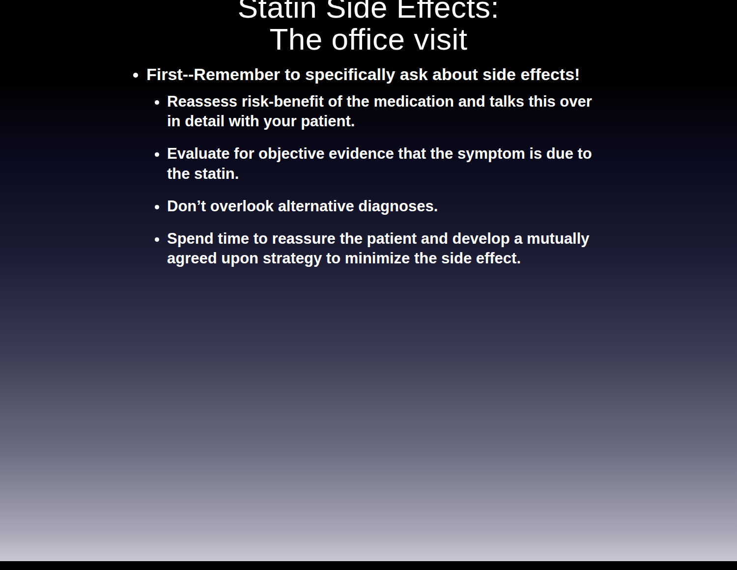Statin Side Effects: The office visit
First--Remember to specifically ask about side effects!
Reassess risk-benefit of the medication and talks this over in detail with your patient.
Evaluate for objective evidence that the symptom is due to the statin.
Don’t overlook alternative diagnoses.
Spend time to reassure the patient and develop a mutually agreed upon strategy to minimize the side effect.